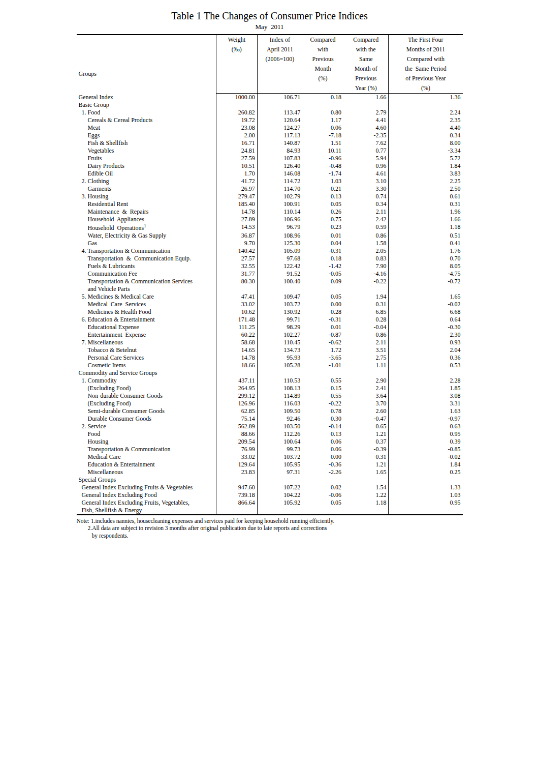Table 1 The Changes of Consumer Price Indices
May 2011
| | Weight | Index of | Compared | Compared | The First Four |
| --- | --- | --- | --- | --- | --- |
| (‰) | April 2011 | with | with the | Months of 2011 |
| Groups | | (2006=100) | Previous | Same | Compared with |
| | | Month | Month of | the Same Period |
| | | (%) | Previous | of Previous Year |
| | | | Year (%) | (%) |
| General Index | 1000.00 | 106.71 | 0.18 | 1.66 | 1.36 |
| Basic Group | | | | | |
| 1. Food | 260.82 | 113.47 | 0.80 | 2.79 | 2.24 |
| Cereals & Cereal Products | 19.72 | 120.64 | 1.17 | 4.41 | 2.35 |
| Meat | 23.08 | 124.27 | 0.06 | 4.60 | 4.40 |
| Eggs | 2.00 | 117.13 | -7.18 | -2.35 | 0.34 |
| Fish & Shellfish | 16.71 | 140.87 | 1.51 | 7.62 | 8.00 |
| Vegetables | 24.81 | 84.93 | 10.11 | 0.77 | -3.34 |
| Fruits | 27.59 | 107.83 | -0.96 | 5.94 | 5.72 |
| Dairy Products | 10.51 | 126.40 | -0.48 | 0.96 | 1.84 |
| Edible Oil | 1.70 | 146.08 | -1.74 | 4.61 | 3.83 |
| 2. Clothing | 41.72 | 114.72 | 1.03 | 3.10 | 2.25 |
| Garments | 26.97 | 114.70 | 0.21 | 3.30 | 2.50 |
| 3. Housing | 279.47 | 102.79 | 0.13 | 0.74 | 0.61 |
| Residential Rent | 185.40 | 100.91 | 0.05 | 0.34 | 0.31 |
| Maintenance & Repairs | 14.78 | 110.14 | 0.26 | 2.11 | 1.96 |
| Household Appliances | 27.89 | 106.96 | 0.75 | 2.42 | 1.66 |
| Household Operations 1 | 14.53 | 96.79 | 0.23 | 0.59 | 1.18 |
| Water, Electricity & Gas Supply | 36.87 | 108.96 | 0.01 | 0.86 | 0.51 |
| Gas | 9.70 | 125.30 | 0.04 | 1.58 | 0.41 |
| 4. Transportation & Communication | 140.42 | 105.09 | -0.31 | 2.05 | 1.76 |
| Transportation & Communication Equip. | 27.57 | 97.68 | 0.18 | 0.83 | 0.70 |
| Fuels & Lubricants | 32.55 | 122.42 | -1.42 | 7.90 | 8.05 |
| Communication Fee | 31.77 | 91.52 | -0.05 | -4.16 | -4.75 |
| Transportation & Communication Services | 80.30 | 100.40 | 0.09 | -0.22 | -0.72 |
| and Vehicle Parts | | | | | |
| 5. Medicines & Medical Care | 47.41 | 109.47 | 0.05 | 1.94 | 1.65 |
| Medical Care Services | 33.02 | 103.72 | 0.00 | 0.31 | -0.02 |
| Medicines & Health Food | 10.62 | 130.92 | 0.28 | 6.85 | 6.68 |
| 6. Education & Entertainment | 171.48 | 99.71 | -0.31 | 0.28 | 0.64 |
| Educational Expense | 111.25 | 98.29 | 0.01 | -0.04 | -0.30 |
| Entertainment Expense | 60.22 | 102.27 | -0.87 | 0.86 | 2.30 |
| 7. Miscellaneous | 58.68 | 110.45 | -0.62 | 2.11 | 0.93 |
| Tobacco & Betelnut | 14.65 | 134.73 | 1.72 | 3.51 | 2.04 |
| Personal Care Services | 14.78 | 95.93 | -3.65 | 2.75 | 0.36 |
| Cosmetic Items | 18.66 | 105.28 | -1.01 | 1.11 | 0.53 |
| Commodity and Service Groups | | | | | |
| 1. Commodity | 437.11 | 110.53 | 0.55 | 2.90 | 2.28 |
| (Excluding Food) | 264.95 | 108.13 | 0.15 | 2.41 | 1.85 |
| Non-durable Consumer Goods | 299.12 | 114.89 | 0.55 | 3.64 | 3.08 |
| (Excluding Food) | 126.96 | 116.03 | -0.22 | 3.70 | 3.31 |
| Semi-durable Consumer Goods | 62.85 | 109.50 | 0.78 | 2.60 | 1.63 |
| Durable Consumer Goods | 75.14 | 92.46 | 0.30 | -0.47 | -0.97 |
| 2. Service | 562.89 | 103.50 | -0.14 | 0.65 | 0.63 |
| Food | 88.66 | 112.26 | 0.13 | 1.21 | 0.95 |
| Housing | 209.54 | 100.64 | 0.06 | 0.37 | 0.39 |
| Transportation & Communication | 76.99 | 99.73 | 0.06 | -0.39 | -0.85 |
| Medical Care | 33.02 | 103.72 | 0.00 | 0.31 | -0.02 |
| Education & Entertainment | 129.64 | 105.95 | -0.36 | 1.21 | 1.84 |
| Miscellaneous | 23.83 | 97.31 | -2.26 | 1.65 | 0.25 |
| Special Groups | | | | | |
| General Index Excluding Fruits & Vegetables | 947.60 | 107.22 | 0.02 | 1.54 | 1.33 |
| General Index Excluding Food | 739.18 | 104.22 | -0.06 | 1.22 | 1.03 |
| General Index Excluding Fruits, Vegetables, | 866.64 | 105.92 | 0.05 | 1.18 | 0.95 |
| Fish, Shellfish & Energy | | | | | |
Note: 1.includes nannies, housecleaning expenses and services paid for keeping household running efficiently. 2.All data are subject to revision 3 months after original publication due to late reports and corrections by respondents.